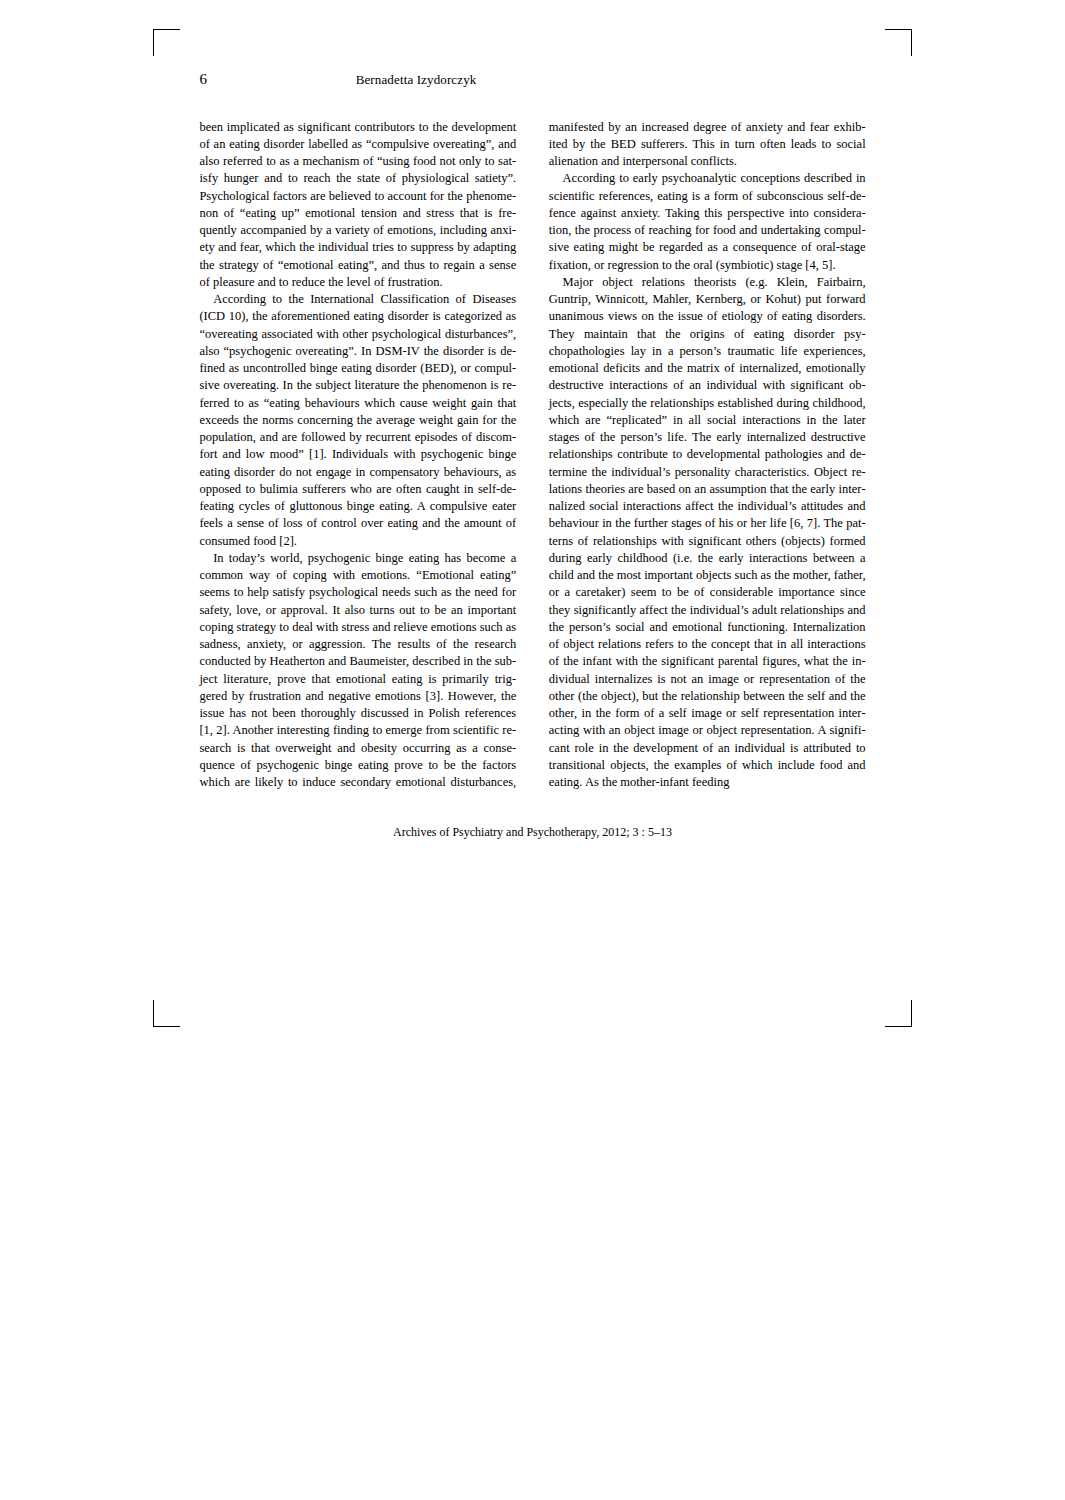6 Bernadetta Izydorczyk
been implicated as significant contributors to the development of an eating disorder labelled as “compulsive overeating”, and also referred to as a mechanism of “using food not only to satisfy hunger and to reach the state of physiological satiety”. Psychological factors are believed to account for the phenomenon of “eating up” emotional tension and stress that is frequently accompanied by a variety of emotions, including anxiety and fear, which the individual tries to suppress by adapting the strategy of “emotional eating”, and thus to regain a sense of pleasure and to reduce the level of frustration.
According to the International Classification of Diseases (ICD 10), the aforementioned eating disorder is categorized as “overeating associated with other psychological disturbances”, also “psychogenic overeating”. In DSM-IV the disorder is defined as uncontrolled binge eating disorder (BED), or compulsive overeating. In the subject literature the phenomenon is referred to as “eating behaviours which cause weight gain that exceeds the norms concerning the average weight gain for the population, and are followed by recurrent episodes of discomfort and low mood” [1]. Individuals with psychogenic binge eating disorder do not engage in compensatory behaviours, as opposed to bulimia sufferers who are often caught in self-defeating cycles of gluttonous binge eating. A compulsive eater feels a sense of loss of control over eating and the amount of consumed food [2].
In today’s world, psychogenic binge eating has become a common way of coping with emotions. “Emotional eating” seems to help satisfy psychological needs such as the need for safety, love, or approval. It also turns out to be an important coping strategy to deal with stress and relieve emotions such as sadness, anxiety, or aggression. The results of the research conducted by Heatherton and Baumeister, described in the subject literature, prove that emotional eating is primarily triggered by frustration and negative emotions [3]. However, the issue has not been thoroughly discussed in Polish references [1, 2]. Another interesting finding to emerge from scientific research is that overweight and obesity occurring as a consequence of psychogenic binge eating prove to be the factors which are likely to induce secondary emotional disturbances, manifested by an increased degree of anxiety and fear exhibited by the BED sufferers. This in turn often leads to social alienation and interpersonal conflicts.
According to early psychoanalytic conceptions described in scientific references, eating is a form of subconscious self-defence against anxiety. Taking this perspective into consideration, the process of reaching for food and undertaking compulsive eating might be regarded as a consequence of oral-stage fixation, or regression to the oral (symbiotic) stage [4, 5].
Major object relations theorists (e.g. Klein, Fairbairn, Guntrip, Winnicott, Mahler, Kernberg, or Kohut) put forward unanimous views on the issue of etiology of eating disorders. They maintain that the origins of eating disorder psychopathologies lay in a person’s traumatic life experiences, emotional deficits and the matrix of internalized, emotionally destructive interactions of an individual with significant objects, especially the relationships established during childhood, which are “replicated” in all social interactions in the later stages of the person’s life. The early internalized destructive relationships contribute to developmental pathologies and determine the individual’s personality characteristics. Object relations theories are based on an assumption that the early internalized social interactions affect the individual’s attitudes and behaviour in the further stages of his or her life [6, 7]. The patterns of relationships with significant others (objects) formed during early childhood (i.e. the early interactions between a child and the most important objects such as the mother, father, or a caretaker) seem to be of considerable importance since they significantly affect the individual’s adult relationships and the person’s social and emotional functioning. Internalization of object relations refers to the concept that in all interactions of the infant with the significant parental figures, what the individual internalizes is not an image or representation of the other (the object), but the relationship between the self and the other, in the form of a self image or self representation interacting with an object image or object representation. A significant role in the development of an individual is attributed to transitional objects, the examples of which include food and eating. As the mother-infant feeding
Archives of Psychiatry and Psychotherapy, 2012; 3 : 5–13